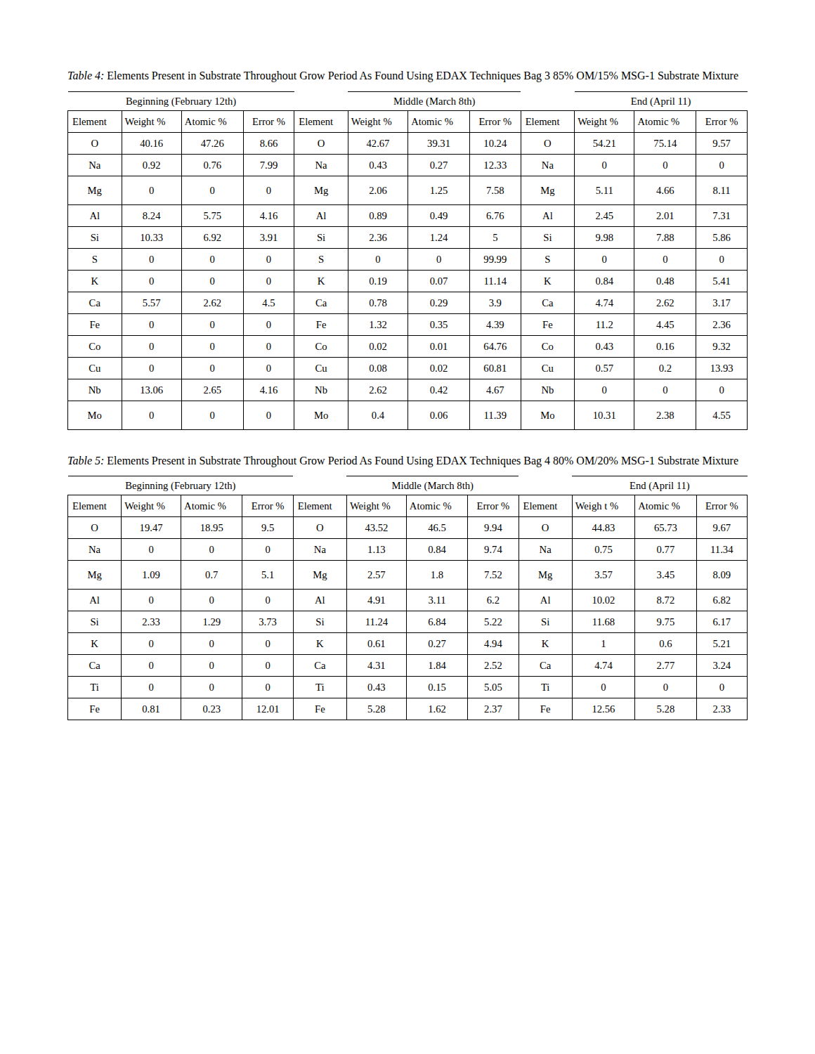Table 4: Elements Present in Substrate Throughout Grow Period As Found Using EDAX Techniques Bag 3 85% OM/15% MSG-1 Substrate Mixture
| Beginning (February 12th) | | Middle (March 8th) | | End (April 11) |
| Element | Weight % | Atomic % | Error % | Element | Weight % | Atomic % | Error % | Element | Weight % | Atomic % | Error % |
| O | 40.16 | 47.26 | 8.66 | O | 42.67 | 39.31 | 10.24 | O | 54.21 | 75.14 | 9.57 |
| Na | 0.92 | 0.76 | 7.99 | Na | 0.43 | 0.27 | 12.33 | Na | 0 | 0 | 0 |
| Mg | 0 | 0 | 0 | Mg | 2.06 | 1.25 | 7.58 | Mg | 5.11 | 4.66 | 8.11 |
| Al | 8.24 | 5.75 | 4.16 | Al | 0.89 | 0.49 | 6.76 | Al | 2.45 | 2.01 | 7.31 |
| Si | 10.33 | 6.92 | 3.91 | Si | 2.36 | 1.24 | 5 | Si | 9.98 | 7.88 | 5.86 |
| S | 0 | 0 | 0 | S | 0 | 0 | 99.99 | S | 0 | 0 | 0 |
| K | 0 | 0 | 0 | K | 0.19 | 0.07 | 11.14 | K | 0.84 | 0.48 | 5.41 |
| Ca | 5.57 | 2.62 | 4.5 | Ca | 0.78 | 0.29 | 3.9 | Ca | 4.74 | 2.62 | 3.17 |
| Fe | 0 | 0 | 0 | Fe | 1.32 | 0.35 | 4.39 | Fe | 11.2 | 4.45 | 2.36 |
| Co | 0 | 0 | 0 | Co | 0.02 | 0.01 | 64.76 | Co | 0.43 | 0.16 | 9.32 |
| Cu | 0 | 0 | 0 | Cu | 0.08 | 0.02 | 60.81 | Cu | 0.57 | 0.2 | 13.93 |
| Nb | 13.06 | 2.65 | 4.16 | Nb | 2.62 | 0.42 | 4.67 | Nb | 0 | 0 | 0 |
| Mo | 0 | 0 | 0 | Mo | 0.4 | 0.06 | 11.39 | Mo | 10.31 | 2.38 | 4.55 |
Table 5: Elements Present in Substrate Throughout Grow Period As Found Using EDAX Techniques Bag 4 80% OM/20% MSG-1 Substrate Mixture
| Beginning (February 12th) | | Middle (March 8th) | | End (April 11) |
| Element | Weight % | Atomic % | Error % | Element | Weight % | Atomic % | Error % | Element | Weigh t % | Atomic % | Error % |
| O | 19.47 | 18.95 | 9.5 | O | 43.52 | 46.5 | 9.94 | O | 44.83 | 65.73 | 9.67 |
| Na | 0 | 0 | 0 | Na | 1.13 | 0.84 | 9.74 | Na | 0.75 | 0.77 | 11.34 |
| Mg | 1.09 | 0.7 | 5.1 | Mg | 2.57 | 1.8 | 7.52 | Mg | 3.57 | 3.45 | 8.09 |
| Al | 0 | 0 | 0 | Al | 4.91 | 3.11 | 6.2 | Al | 10.02 | 8.72 | 6.82 |
| Si | 2.33 | 1.29 | 3.73 | Si | 11.24 | 6.84 | 5.22 | Si | 11.68 | 9.75 | 6.17 |
| K | 0 | 0 | 0 | K | 0.61 | 0.27 | 4.94 | K | 1 | 0.6 | 5.21 |
| Ca | 0 | 0 | 0 | Ca | 4.31 | 1.84 | 2.52 | Ca | 4.74 | 2.77 | 3.24 |
| Ti | 0 | 0 | 0 | Ti | 0.43 | 0.15 | 5.05 | Ti | 0 | 0 | 0 |
| Fe | 0.81 | 0.23 | 12.01 | Fe | 5.28 | 1.62 | 2.37 | Fe | 12.56 | 5.28 | 2.33 |